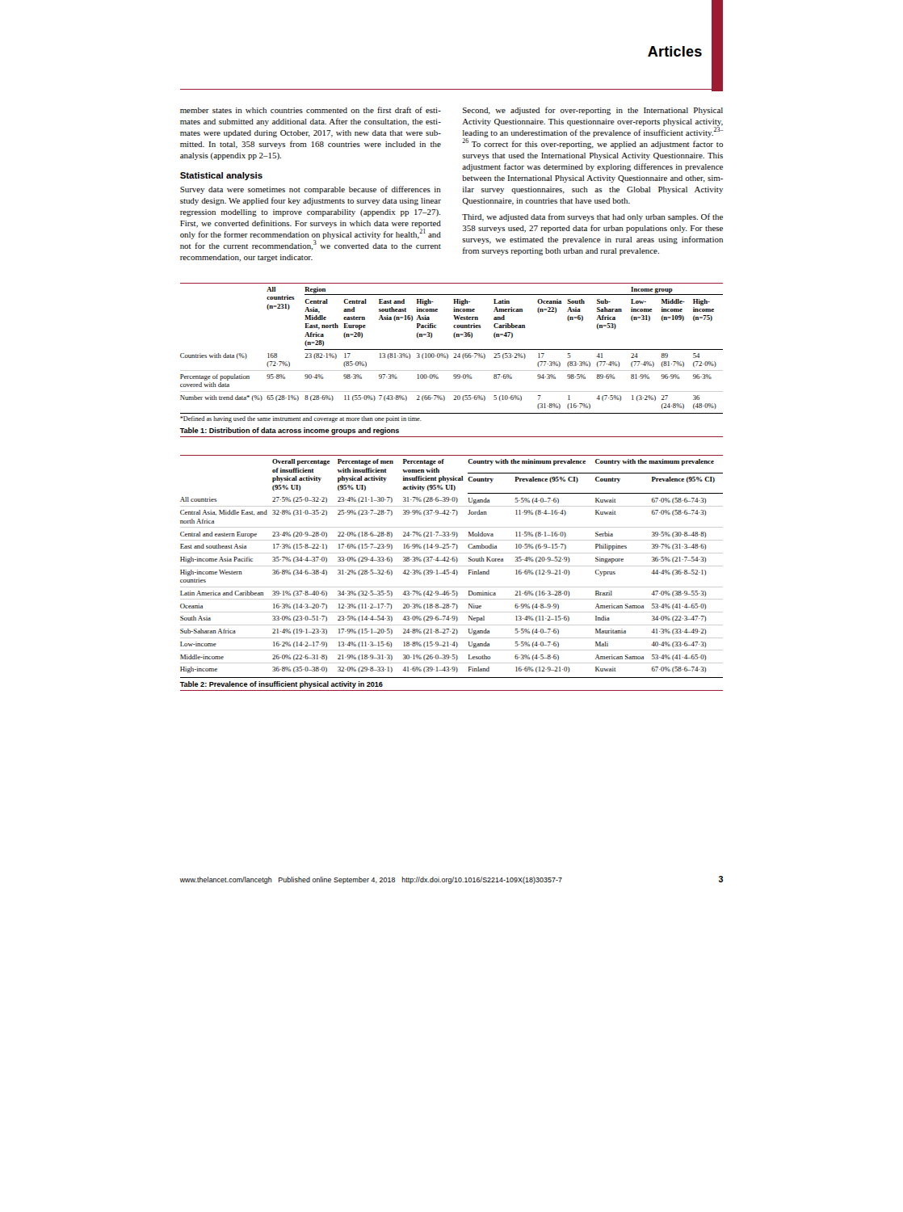Articles
member states in which countries commented on the first draft of estimates and submitted any additional data. After the consultation, the estimates were updated during October, 2017, with new data that were submitted. In total, 358 surveys from 168 countries were included in the analysis (appendix pp 2–15).
Statistical analysis
Survey data were sometimes not comparable because of differences in study design. We applied four key adjustments to survey data using linear regression modelling to improve comparability (appendix pp 17–27). First, we converted definitions. For surveys in which data were reported only for the former recommendation on physical activity for health,21 and not for the current recommendation,3 we converted data to the current recommendation, our target indicator.
Second, we adjusted for over-reporting in the International Physical Activity Questionnaire. This questionnaire over-reports physical activity, leading to an underestimation of the prevalence of insufficient activity.23–26 To correct for this over-reporting, we applied an adjustment factor to surveys that used the International Physical Activity Questionnaire. This adjustment factor was determined by exploring differences in prevalence between the International Physical Activity Questionnaire and other, similar survey questionnaires, such as the Global Physical Activity Questionnaire, in countries that have used both.
Third, we adjusted data from surveys that had only urban samples. Of the 358 surveys used, 27 reported data for urban populations only. For these surveys, we estimated the prevalence in rural areas using information from surveys reporting both urban and rural prevalence.
| | All countries (n=231) | Region | Income group |
| --- | --- | --- | --- |
| Central Asia, Middle East, north Africa (n=28) | Central and eastern Europe (n=20) | East and southeast Asia (n=16) | High-income Asia Pacific (n=3) | High-income Western countries (n=36) | Latin American and Caribbean (n=47) | Oceania (n=22) | South Asia (n=6) | Sub-Saharan Africa (n=53) | Low-income (n=31) | Middle-income (n=109) | High-income (n=75) |
| Countries with data (%) | 168 (72·7%) | 23 (82·1%) | 17 (85·0%) | 13 (81·3%) | 3 (100·0%) | 24 (66·7%) | 25 (53·2%) | 17 (77·3%) | 5 (83·3%) | 41 (77·4%) | 24 (77·4%) | 89 (81·7%) | 54 (72·0%) |
| Percentage of population covered with data | 95·8% | 90·4% | 98·3% | 97·3% | 100·0% | 99·0% | 87·6% | 94·3% | 98·5% | 89·6% | 81·9% | 96·9% | 96·3% |
| Number with trend data* (%) | 65 (28·1%) | 8 (28·6%) | 11 (55·0%) | 7 (43·8%) | 2 (66·7%) | 20 (55·6%) | 5 (10·6%) | 7 (31·8%) | 1 (16·7%) | 4 (7·5%) | 1 (3·2%) | 27 (24·8%) | 36 (48·0%) |
*Defined as having used the same instrument and coverage at more than one point in time.
Table 1: Distribution of data across income groups and regions
| | Overall percentage of insufficient physical activity (95% UI) | Percentage of men with insufficient physical activity (95% UI) | Percentage of women with insufficient physical activity (95% UI) | Country with the minimum prevalence | Country with the maximum prevalence |
| --- | --- | --- | --- | --- | --- |
| Country | Prevalence (95% CI) | Country | Prevalence (95% CI) |
| All countries | 27·5% (25·0–32·2) | 23·4% (21·1–30·7) | 31·7% (28·6–39·0) | Uganda | 5·5% (4·0–7·6) | Kuwait | 67·0% (58·6–74·3) |
| Central Asia, Middle East, and north Africa | 32·8% (31·0–35·2) | 25·9% (23·7–28·7) | 39·9% (37·9–42·7) | Jordan | 11·9% (8·4–16·4) | Kuwait | 67·0% (58·6–74·3) |
| Central and eastern Europe | 23·4% (20·9–28·0) | 22·0% (18·6–28·8) | 24·7% (21·7–33·9) | Moldova | 11·5% (8·1–16·0) | Serbia | 39·5% (30·8–48·8) |
| East and southeast Asia | 17·3% (15·8–22·1) | 17·6% (15·7–23·9) | 16·9% (14·9–25·7) | Cambodia | 10·5% (6·9–15·7) | Philippines | 39·7% (31·3–48·6) |
| High-income Asia Pacific | 35·7% (34·4–37·0) | 33·0% (29·4–33·6) | 38·3% (37·4–42·6) | South Korea | 35·4% (20·9–52·9) | Singapore | 36·5% (21·7–54·3) |
| High-income Western countries | 36·8% (34·6–38·4) | 31·2% (28·5–32·6) | 42·3% (39·1–45·4) | Finland | 16·6% (12·9–21·0) | Cyprus | 44·4% (36·8–52·1) |
| Latin America and Caribbean | 39·1% (37·8–40·6) | 34·3% (32·5–35·5) | 43·7% (42·9–46·5) | Dominica | 21·6% (16·3–28·0) | Brazil | 47·0% (38·9–55·3) |
| Oceania | 16·3% (14·3–20·7) | 12·3% (11·2–17·7) | 20·3% (18·8–28·7) | Niue | 6·9% (4·8–9·9) | American Samoa | 53·4% (41·4–65·0) |
| South Asia | 33·0% (23·0–51·7) | 23·5% (14·4–54·3) | 43·0% (29·6–74·9) | Nepal | 13·4% (11·2–15·6) | India | 34·0% (22·3–47·7) |
| Sub-Saharan Africa | 21·4% (19·1–23·3) | 17·9% (15·1–20·5) | 24·8% (21·8–27·2) | Uganda | 5·5% (4·0–7·6) | Mauritania | 41·3% (33·4–49·2) |
| Low-income | 16·2% (14·2–17·9) | 13·4% (11·3–15·6) | 18·8% (15·9–21·4) | Uganda | 5·5% (4·0–7·6) | Mali | 40·4% (33·6–47·3) |
| Middle-income | 26·0% (22·6–31·8) | 21·9% (18·9–31·3) | 30·1% (26·0–39·5) | Lesotho | 6·3% (4·5–8·6) | American Samoa | 53·4% (41·4–65·0) |
| High-income | 36·8% (35·0–38·0) | 32·0% (29·8–33·1) | 41·6% (39·1–43·9) | Finland | 16·6% (12·9–21·0) | Kuwait | 67·0% (58·6–74·3) |
Table 2: Prevalence of insufficient physical activity in 2016
www.thelancet.com/lancetgh Published online September 4, 2018 http://dx.doi.org/10.1016/S2214-109X(18)30357-7
3